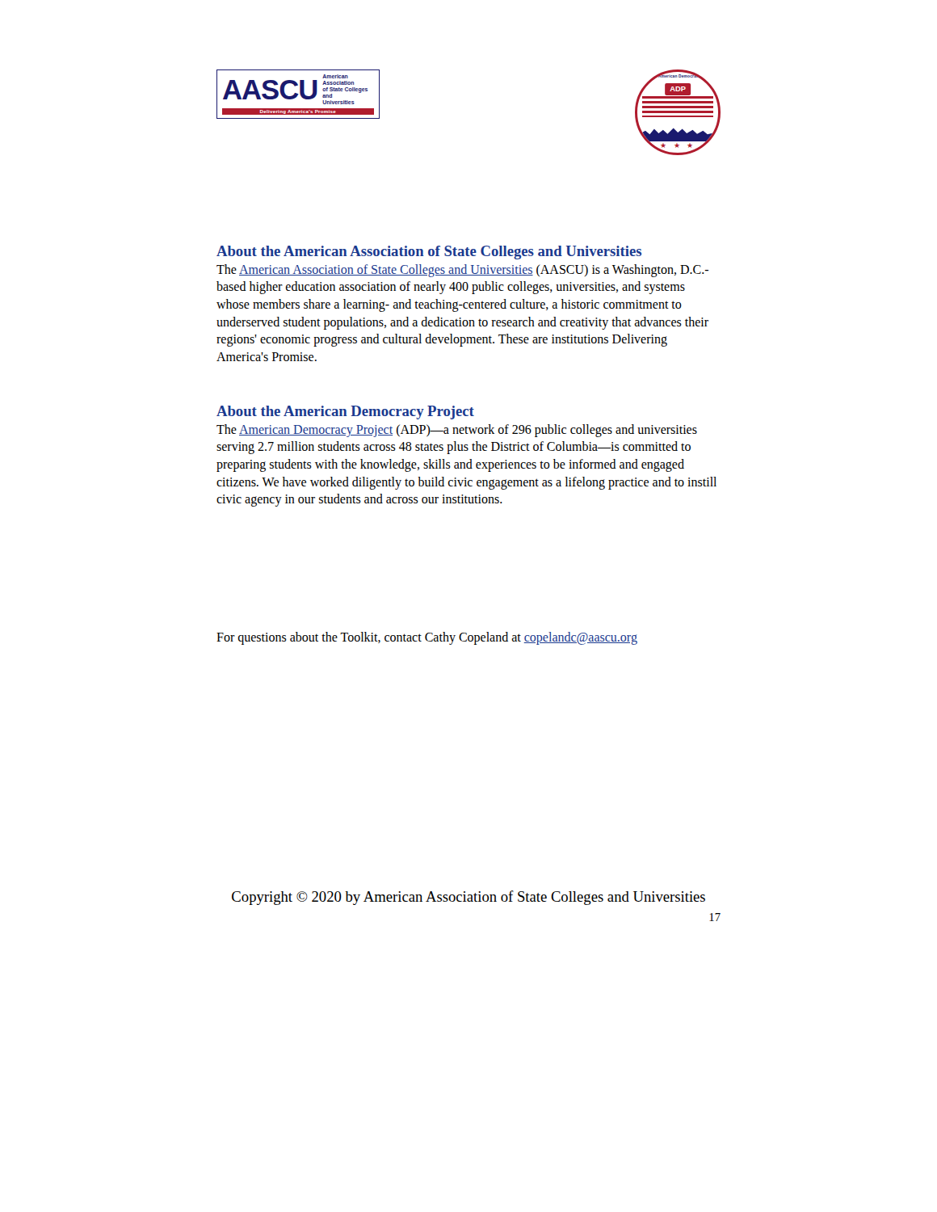AASCU American Association
of State Colleges and
Universities
Delivering America's Promise
AASCU's American Democracy Project
ADP
★ ★ ★
About the American Association of State Colleges and Universities
The American Association of State Colleges and Universities (AASCU) is a Washington, D.C.-based higher education association of nearly 400 public colleges, universities, and systems whose members share a learning- and teaching-centered culture, a historic commitment to underserved student populations, and a dedication to research and creativity that advances their regions' economic progress and cultural development. These are institutions Delivering America's Promise.
About the American Democracy Project
The American Democracy Project (ADP)—a network of 296 public colleges and universities serving 2.7 million students across 48 states plus the District of Columbia—is committed to preparing students with the knowledge, skills and experiences to be informed and engaged citizens. We have worked diligently to build civic engagement as a lifelong practice and to instill civic agency in our students and across our institutions.
For questions about the Toolkit, contact Cathy Copeland at copelandc@aascu.org
Copyright © 2020 by American Association of State Colleges and Universities
17